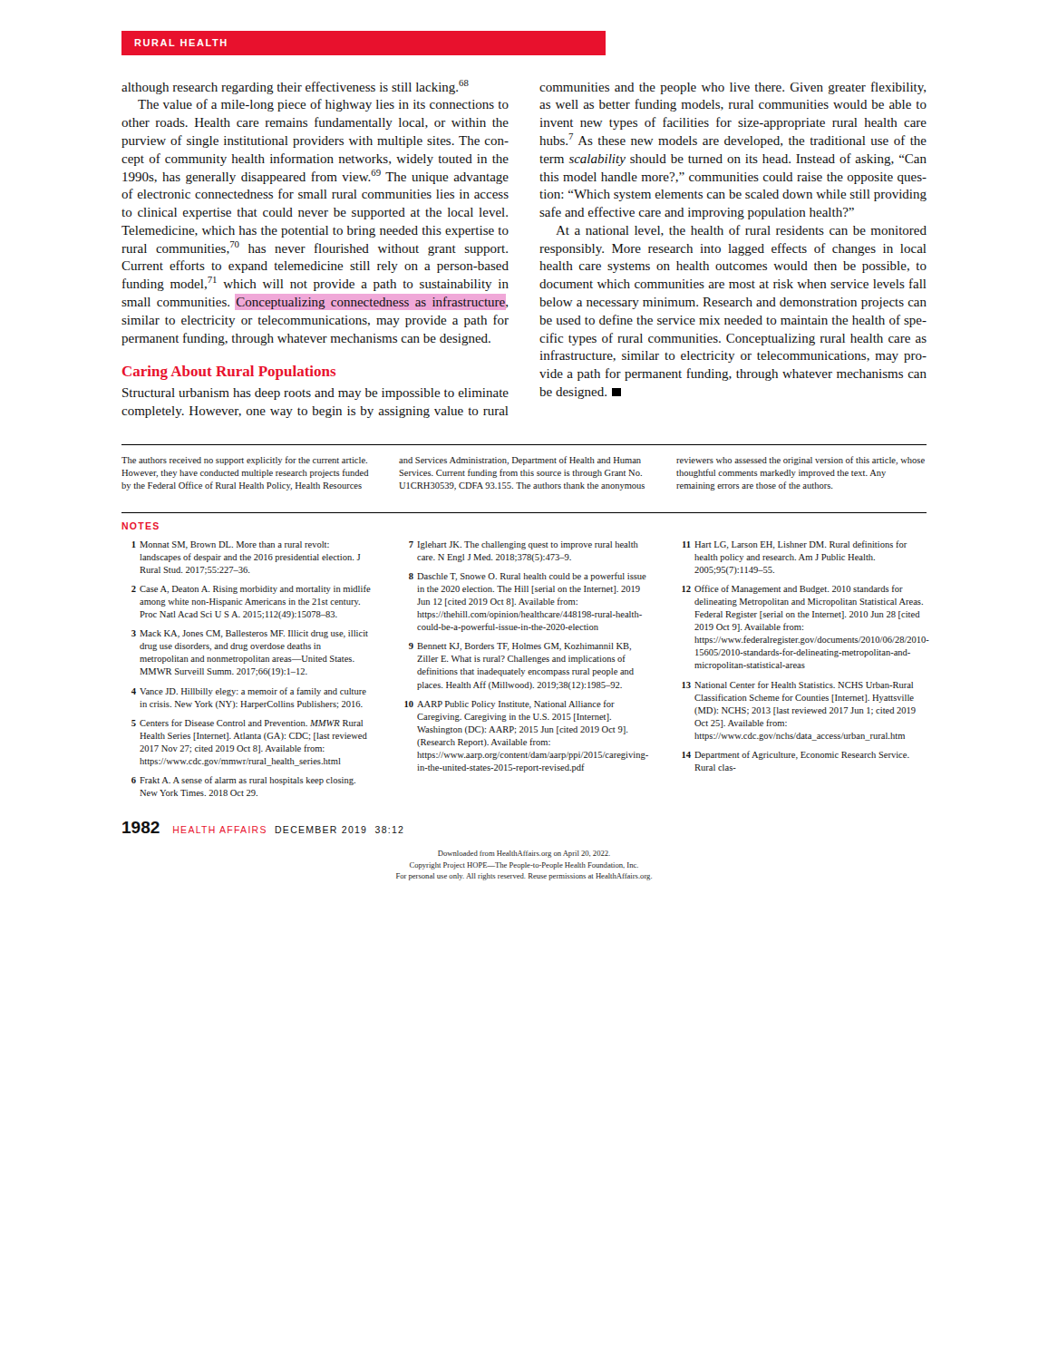RURAL HEALTH
although research regarding their effectiveness is still lacking.68
The value of a mile-long piece of highway lies in its connections to other roads. Health care remains fundamentally local, or within the purview of single institutional providers with multiple sites. The concept of community health information networks, widely touted in the 1990s, has generally disappeared from view.69 The unique advantage of electronic connectedness for small rural communities lies in access to clinical expertise that could never be supported at the local level. Telemedicine, which has the potential to bring needed this expertise to rural communities,70 has never flourished without grant support. Current efforts to expand telemedicine still rely on a person-based funding model,71 which will not provide a path to sustainability in small communities. Conceptualizing connectedness as infrastructure, similar to electricity or telecommunications, may provide a path for permanent funding, through whatever mechanisms can be designed.
Caring About Rural Populations
Structural urbanism has deep roots and may be impossible to eliminate completely. However, one way to begin is by assigning value to rural communities and the people who live there. Given greater flexibility, as well as better funding models, rural communities would be able to invent new types of facilities for size-appropriate rural health care hubs.7 As these new models are developed, the traditional use of the term scalability should be turned on its head. Instead of asking, “Can this model handle more?,” communities could raise the opposite question: “Which system elements can be scaled down while still providing safe and effective care and improving population health?”
At a national level, the health of rural residents can be monitored responsibly. More research into lagged effects of changes in local health care systems on health outcomes would then be possible, to document which communities are most at risk when service levels fall below a necessary minimum. Research and demonstration projects can be used to define the service mix needed to maintain the health of specific types of rural communities. Conceptualizing rural health care as infrastructure, similar to electricity or telecommunications, may provide a path for permanent funding, through whatever mechanisms can be designed.
The authors received no support explicitly for the current article. However, they have conducted multiple research projects funded by the Federal Office of Rural Health Policy, Health Resources and Services Administration, Department of Health and Human Services. Current funding from this source is through Grant No. U1CRH30539, CDFA 93.155. The authors thank the anonymous reviewers who assessed the original version of this article, whose thoughtful comments markedly improved the text. Any remaining errors are those of the authors.
NOTES
Monnat SM, Brown DL. More than a rural revolt: landscapes of despair and the 2016 presidential election. J Rural Stud. 2017;55:227–36.
Case A, Deaton A. Rising morbidity and mortality in midlife among white non-Hispanic Americans in the 21st century. Proc Natl Acad Sci U S A. 2015;112(49):15078–83.
Mack KA, Jones CM, Ballesteros MF. Illicit drug use, illicit drug use disorders, and drug overdose deaths in metropolitan and nonmetropolitan areas—United States. MMWR Surveill Summ. 2017;66(19):1–12.
Vance JD. Hillbilly elegy: a memoir of a family and culture in crisis. New York (NY): HarperCollins Publishers; 2016.
Centers for Disease Control and Prevention. MMWR Rural Health Series [Internet]. Atlanta (GA): CDC; [last reviewed 2017 Nov 27; cited 2019 Oct 8]. Available from: https://www.cdc.gov/mmwr/rural_health_series.html
Frakt A. A sense of alarm as rural hospitals keep closing. New York Times. 2018 Oct 29.
Iglehart JK. The challenging quest to improve rural health care. N Engl J Med. 2018;378(5):473–9.
Daschle T, Snowe O. Rural health could be a powerful issue in the 2020 election. The Hill [serial on the Internet]. 2019 Jun 12 [cited 2019 Oct 8]. Available from: https://thehill.com/opinion/healthcare/448198-rural-health-could-be-a-powerful-issue-in-the-2020-election
Bennett KJ, Borders TF, Holmes GM, Kozhimannil KB, Ziller E. What is rural? Challenges and implications of definitions that inadequately encompass rural people and places. Health Aff (Millwood). 2019;38(12):1985–92.
AARP Public Policy Institute, National Alliance for Caregiving. Caregiving in the U.S. 2015 [Internet]. Washington (DC): AARP; 2015 Jun [cited 2019 Oct 9]. (Research Report). Available from: https://www.aarp.org/content/dam/aarp/ppi/2015/caregiving-in-the-united-states-2015-report-revised.pdf
Hart LG, Larson EH, Lishner DM. Rural definitions for health policy and research. Am J Public Health. 2005;95(7):1149–55.
Office of Management and Budget. 2010 standards for delineating Metropolitan and Micropolitan Statistical Areas. Federal Register [serial on the Internet]. 2010 Jun 28 [cited 2019 Oct 9]. Available from: https://www.federalregister.gov/documents/2010/06/28/2010-15605/2010-standards-for-delineating-metropolitan-and-micropolitan-statistical-areas
National Center for Health Statistics. NCHS Urban-Rural Classification Scheme for Counties [Internet]. Hyattsville (MD): NCHS; 2013 [last reviewed 2017 Jun 1; cited 2019 Oct 25]. Available from: https://www.cdc.gov/nchs/data_access/urban_rural.htm
Department of Agriculture, Economic Research Service. Rural clas-
1982
HEALTH AFFAIRS DECEMBER 2019 38:12
Downloaded from HealthAffairs.org on April 20, 2022.
Copyright Project HOPE—The People-to-People Health Foundation, Inc.
For personal use only. All rights reserved. Reuse permissions at HealthAffairs.org.